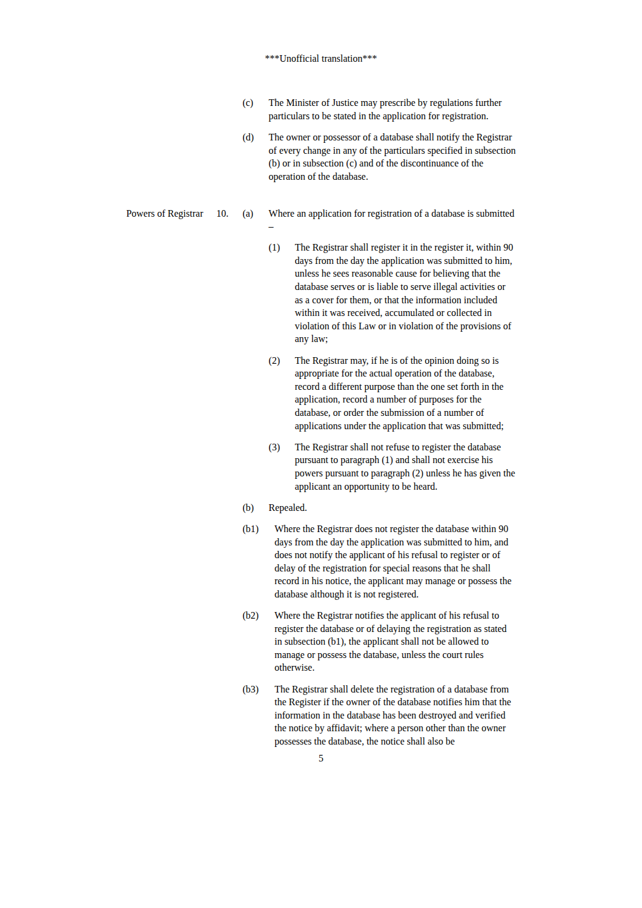***Unofficial translation***
(c)
The Minister of Justice may prescribe by regulations further particulars to be stated in the application for registration.
(d)
The owner or possessor of a database shall notify the Registrar of every change in any of the particulars specified in subsection (b) or in subsection (c) and of the discontinuance of the operation of the database.
Powers of Registrar
10.
(a)
Where an application for registration of a database is submitted –
(1)
The Registrar shall register it in the register it, within 90 days from the day the application was submitted to him, unless he sees reasonable cause for believing that the database serves or is liable to serve illegal activities or as a cover for them, or that the information included within it was received, accumulated or collected in violation of this Law or in violation of the provisions of any law;
(2)
The Registrar may, if he is of the opinion doing so is appropriate for the actual operation of the database, record a different purpose than the one set forth in the application, record a number of purposes for the database, or order the submission of a number of applications under the application that was submitted;
(3)
The Registrar shall not refuse to register the database pursuant to paragraph (1) and shall not exercise his powers pursuant to paragraph (2) unless he has given the applicant an opportunity to be heard.
(b)
Repealed.
(b1)
Where the Registrar does not register the database within 90 days from the day the application was submitted to him, and does not notify the applicant of his refusal to register or of delay of the registration for special reasons that he shall record in his notice, the applicant may manage or possess the database although it is not registered.
(b2)
Where the Registrar notifies the applicant of his refusal to register the database or of delaying the registration as stated in subsection (b1), the applicant shall not be allowed to manage or possess the database, unless the court rules otherwise.
(b3)
The Registrar shall delete the registration of a database from the Register if the owner of the database notifies him that the information in the database has been destroyed and verified the notice by affidavit; where a person other than the owner possesses the database, the notice shall also be
5